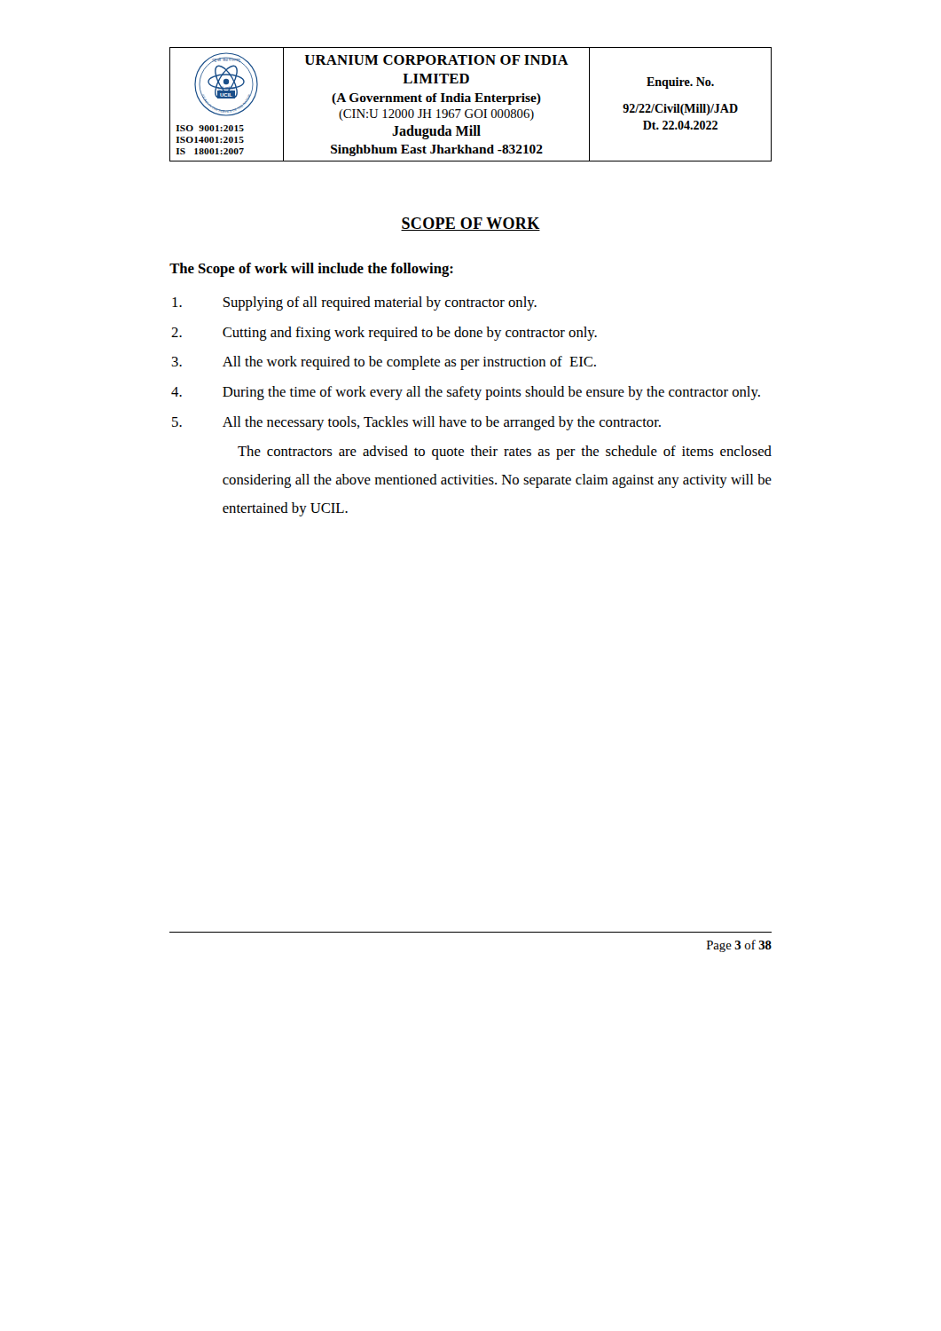| राष्ट्र की सेवा में परमाणु UCIL यू सी आई एल ATOMS IN THE SERVICE OF THE NATION ISO 9001:2015 ISO14001:2015 IS 18001:2007 | URANIUM CORPORATION OF INDIA LIMITED (A Government of India Enterprise) (CIN:U 12000 JH 1967 GOI 000806) Jaduguda Mill Singhbhum East Jharkhand -832102 | Enquire. No. 92/22/Civil(Mill)/JAD Dt. 22.04.2022 |
SCOPE OF WORK
The Scope of work will include the following:
1. Supplying of all required material by contractor only.
2. Cutting and fixing work required to be done by contractor only.
3. All the work required to be complete as per instruction of EIC.
4. During the time of work every all the safety points should be ensure by the contractor only.
5. All the necessary tools, Tackles will have to be arranged by the contractor.
The contractors are advised to quote their rates as per the schedule of items enclosed considering all the above mentioned activities. No separate claim against any activity will be entertained by UCIL.
Page 3 of 38